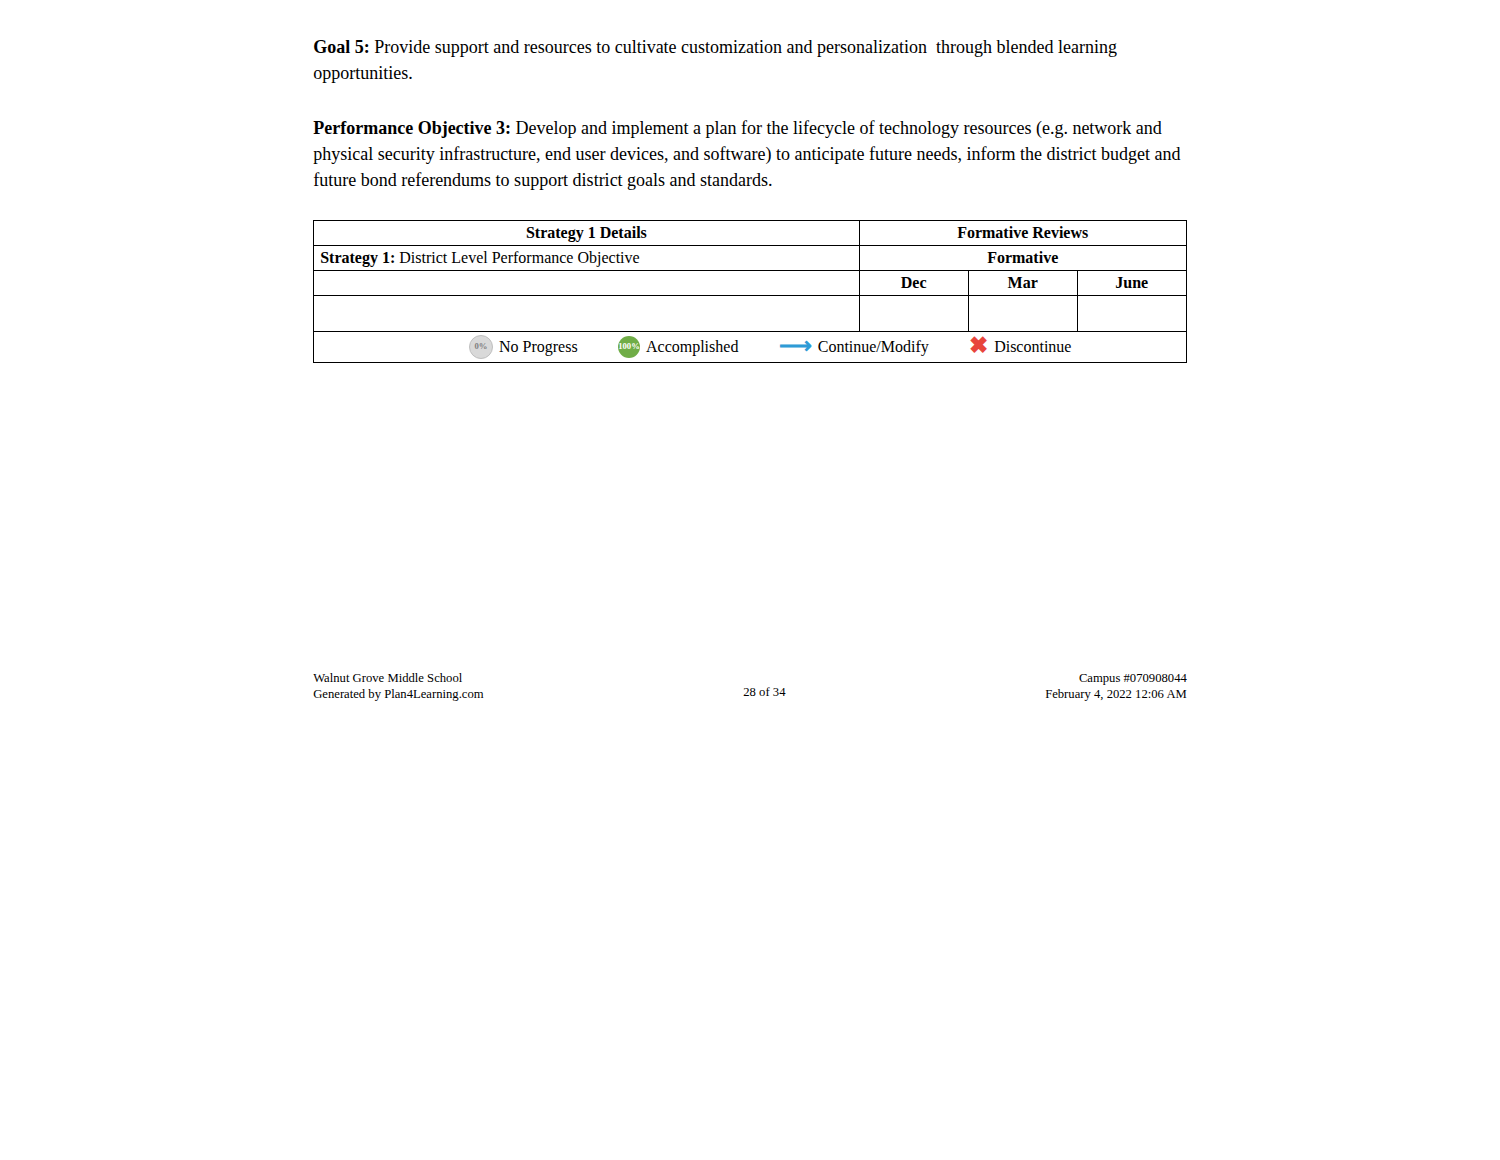Goal 5: Provide support and resources to cultivate customization and personalization through blended learning opportunities.
Performance Objective 3: Develop and implement a plan for the lifecycle of technology resources (e.g. network and physical security infrastructure, end user devices, and software) to anticipate future needs, inform the district budget and future bond referendums to support district goals and standards.
| Strategy 1 Details | Formative Reviews |
| Strategy 1: District Level Performance Objective | Formative |
| | Dec | Mar | June |
| 0% No Progress 100% Accomplished ⟶ Continue/Modify ✖ Discontinue |
Walnut Grove Middle School
Generated by Plan4Learning.com
28 of 34
Campus #070908044
February 4, 2022 12:06 AM